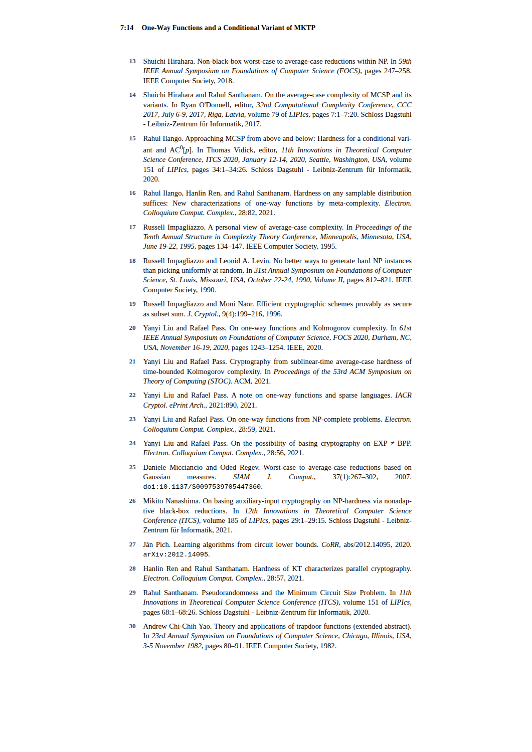7:14 One-Way Functions and a Conditional Variant of MKTP
13 Shuichi Hirahara. Non-black-box worst-case to average-case reductions within NP. In 59th IEEE Annual Symposium on Foundations of Computer Science (FOCS), pages 247–258. IEEE Computer Society, 2018.
14 Shuichi Hirahara and Rahul Santhanam. On the average-case complexity of MCSP and its variants. In Ryan O'Donnell, editor, 32nd Computational Complexity Conference, CCC 2017, July 6-9, 2017, Riga, Latvia, volume 79 of LIPIcs, pages 7:1–7:20. Schloss Dagstuhl - Leibniz-Zentrum für Informatik, 2017.
15 Rahul Ilango. Approaching MCSP from above and below: Hardness for a conditional variant and AC0[p]. In Thomas Vidick, editor, 11th Innovations in Theoretical Computer Science Conference, ITCS 2020, January 12-14, 2020, Seattle, Washington, USA, volume 151 of LIPIcs, pages 34:1–34:26. Schloss Dagstuhl - Leibniz-Zentrum für Informatik, 2020.
16 Rahul Ilango, Hanlin Ren, and Rahul Santhanam. Hardness on any samplable distribution suffices: New characterizations of one-way functions by meta-complexity. Electron. Colloquium Comput. Complex., 28:82, 2021.
17 Russell Impagliazzo. A personal view of average-case complexity. In Proceedings of the Tenth Annual Structure in Complexity Theory Conference, Minneapolis, Minnesota, USA, June 19-22, 1995, pages 134–147. IEEE Computer Society, 1995.
18 Russell Impagliazzo and Leonid A. Levin. No better ways to generate hard NP instances than picking uniformly at random. In 31st Annual Symposium on Foundations of Computer Science, St. Louis, Missouri, USA, October 22-24, 1990, Volume II, pages 812–821. IEEE Computer Society, 1990.
19 Russell Impagliazzo and Moni Naor. Efficient cryptographic schemes provably as secure as subset sum. J. Cryptol., 9(4):199–216, 1996.
20 Yanyi Liu and Rafael Pass. On one-way functions and Kolmogorov complexity. In 61st IEEE Annual Symposium on Foundations of Computer Science, FOCS 2020, Durham, NC, USA, November 16-19, 2020, pages 1243–1254. IEEE, 2020.
21 Yanyi Liu and Rafael Pass. Cryptography from sublinear-time average-case hardness of time-bounded Kolmogorov complexity. In Proceedings of the 53rd ACM Symposium on Theory of Computing (STOC). ACM, 2021.
22 Yanyi Liu and Rafael Pass. A note on one-way functions and sparse languages. IACR Cryptol. ePrint Arch., 2021:890, 2021.
23 Yanyi Liu and Rafael Pass. On one-way functions from NP-complete problems. Electron. Colloquium Comput. Complex., 28:59, 2021.
24 Yanyi Liu and Rafael Pass. On the possibility of basing cryptography on EXP ≠ BPP. Electron. Colloquium Comput. Complex., 28:56, 2021.
25 Daniele Micciancio and Oded Regev. Worst-case to average-case reductions based on Gaussian measures. SIAM J. Comput., 37(1):267–302, 2007. doi:10.1137/S0097539705447360.
26 Mikito Nanashima. On basing auxiliary-input cryptography on NP-hardness via nonadaptive black-box reductions. In 12th Innovations in Theoretical Computer Science Conference (ITCS), volume 185 of LIPIcs, pages 29:1–29:15. Schloss Dagstuhl - Leibniz-Zentrum für Informatik, 2021.
27 Ján Pich. Learning algorithms from circuit lower bounds. CoRR, abs/2012.14095, 2020. arXiv:2012.14095.
28 Hanlin Ren and Rahul Santhanam. Hardness of KT characterizes parallel cryptography. Electron. Colloquium Comput. Complex., 28:57, 2021.
29 Rahul Santhanam. Pseudorandomness and the Minimum Circuit Size Problem. In 11th Innovations in Theoretical Computer Science Conference (ITCS), volume 151 of LIPIcs, pages 68:1–68:26. Schloss Dagstuhl - Leibniz-Zentrum für Informatik, 2020.
30 Andrew Chi-Chih Yao. Theory and applications of trapdoor functions (extended abstract). In 23rd Annual Symposium on Foundations of Computer Science, Chicago, Illinois, USA, 3-5 November 1982, pages 80–91. IEEE Computer Society, 1982.